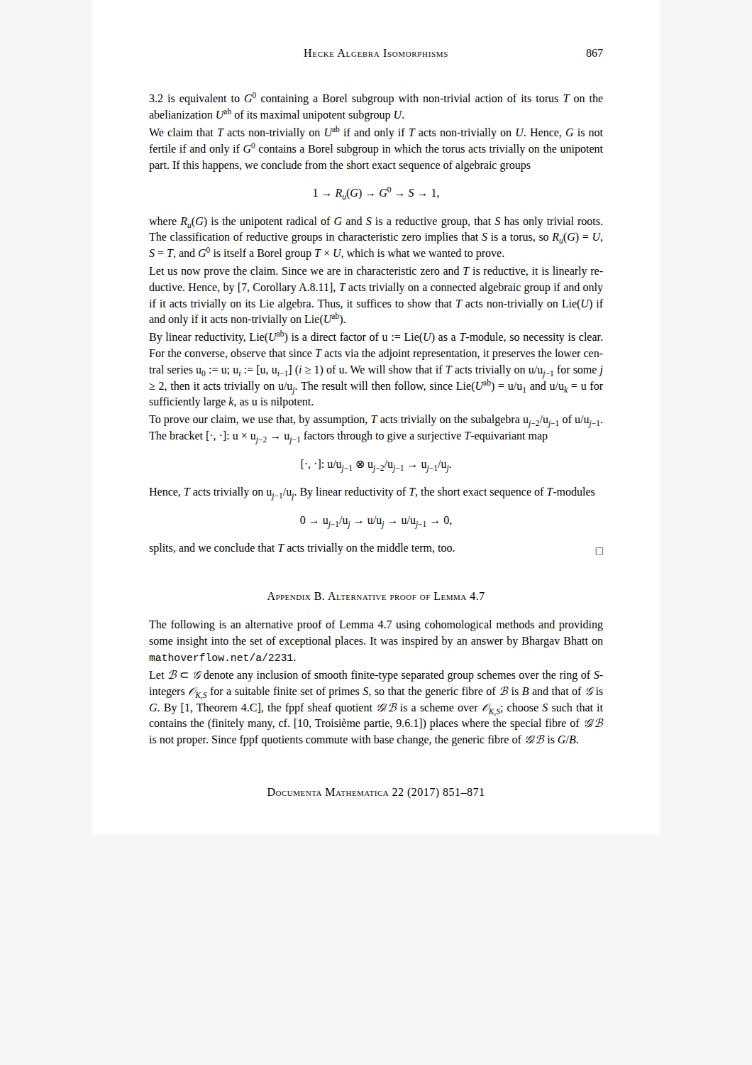Hecke Algebra Isomorphisms 867
3.2 is equivalent to G0 containing a Borel subgroup with non-trivial action of its torus T on the abelianization Uab of its maximal unipotent subgroup U.
We claim that T acts non-trivially on Uab if and only if T acts non-trivially on U. Hence, G is not fertile if and only if G0 contains a Borel subgroup in which the torus acts trivially on the unipotent part. If this happens, we conclude from the short exact sequence of algebraic groups
1 → Ru(G) → G0 → S → 1,
where Ru(G) is the unipotent radical of G and S is a reductive group, that S has only trivial roots. The classification of reductive groups in characteristic zero implies that S is a torus, so Ru(G) = U, S = T, and G0 is itself a Borel group T × U, which is what we wanted to prove.
Let us now prove the claim. Since we are in characteristic zero and T is reductive, it is linearly reductive. Hence, by [7, Corollary A.8.11], T acts trivially on a connected algebraic group if and only if it acts trivially on its Lie algebra. Thus, it suffices to show that T acts non-trivially on Lie(U) if and only if it acts non-trivially on Lie(Uab).
By linear reductivity, Lie(Uab) is a direct factor of u := Lie(U) as a T-module, so necessity is clear. For the converse, observe that since T acts via the adjoint representation, it preserves the lower central series u0 := u; ui := [u, ui−1] (i ≥ 1) of u. We will show that if T acts trivially on u/uj−1 for some j ≥ 2, then it acts trivially on u/uj. The result will then follow, since Lie(Uab) = u/u1 and u/uk = u for sufficiently large k, as u is nilpotent.
To prove our claim, we use that, by assumption, T acts trivially on the subalgebra uj−2/uj−1 of u/uj−1. The bracket [·, ·]: u × uj−2 → uj−1 factors through to give a surjective T-equivariant map
[·, ·]: u/uj−1 ⊗ uj−2/uj−1 → uj−1/uj.
Hence, T acts trivially on uj−1/uj. By linear reductivity of T, the short exact sequence of T-modules
0 → uj−1/uj → u/uj → u/uj−1 → 0,
splits, and we conclude that T acts trivially on the middle term, too.
□
Appendix B. Alternative proof of Lemma 4.7
The following is an alternative proof of Lemma 4.7 using cohomological methods and providing some insight into the set of exceptional places. It was inspired by an answer by Bhargav Bhatt on mathoverflow.net/a/2231.
Let ℬ ⊂ 𝒢 denote any inclusion of smooth finite-type separated group schemes over the ring of S-integers 𝒪K,S for a suitable finite set of primes S, so that the generic fibre of ℬ is B and that of 𝒢 is G. By [1, Theorem 4.C], the fppf sheaf quotient 𝒢/ℬ is a scheme over 𝒪K,S; choose S such that it contains the (finitely many, cf. [10, Troisième partie, 9.6.1]) places where the special fibre of 𝒢/ℬ is not proper. Since fppf quotients commute with base change, the generic fibre of 𝒢/ℬ is G/B.
Documenta Mathematica 22 (2017) 851–871